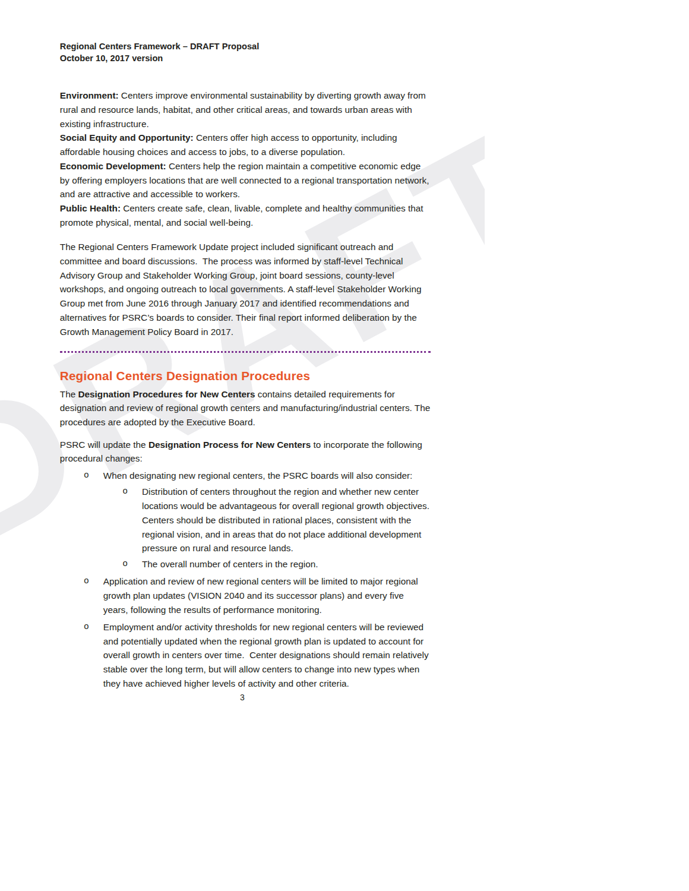DRAFT
Regional Centers Framework – DRAFT Proposal
October 10, 2017 version
Environment: Centers improve environmental sustainability by diverting growth away from rural and resource lands, habitat, and other critical areas, and towards urban areas with existing infrastructure.
Social Equity and Opportunity: Centers offer high access to opportunity, including affordable housing choices and access to jobs, to a diverse population.
Economic Development: Centers help the region maintain a competitive economic edge by offering employers locations that are well connected to a regional transportation network, and are attractive and accessible to workers.
Public Health: Centers create safe, clean, livable, complete and healthy communities that promote physical, mental, and social well-being.
The Regional Centers Framework Update project included significant outreach and committee and board discussions. The process was informed by staff-level Technical Advisory Group and Stakeholder Working Group, joint board sessions, county-level workshops, and ongoing outreach to local governments. A staff-level Stakeholder Working Group met from June 2016 through January 2017 and identified recommendations and alternatives for PSRC’s boards to consider. Their final report informed deliberation by the Growth Management Policy Board in 2017.
Regional Centers Designation Procedures
The Designation Procedures for New Centers contains detailed requirements for designation and review of regional growth centers and manufacturing/industrial centers. The procedures are adopted by the Executive Board.
PSRC will update the Designation Process for New Centers to incorporate the following procedural changes:
When designating new regional centers, the PSRC boards will also consider:
Distribution of centers throughout the region and whether new center locations would be advantageous for overall regional growth objectives. Centers should be distributed in rational places, consistent with the regional vision, and in areas that do not place additional development pressure on rural and resource lands.
The overall number of centers in the region.
Application and review of new regional centers will be limited to major regional growth plan updates (VISION 2040 and its successor plans) and every five years, following the results of performance monitoring.
Employment and/or activity thresholds for new regional centers will be reviewed and potentially updated when the regional growth plan is updated to account for overall growth in centers over time. Center designations should remain relatively stable over the long term, but will allow centers to change into new types when they have achieved higher levels of activity and other criteria.
3